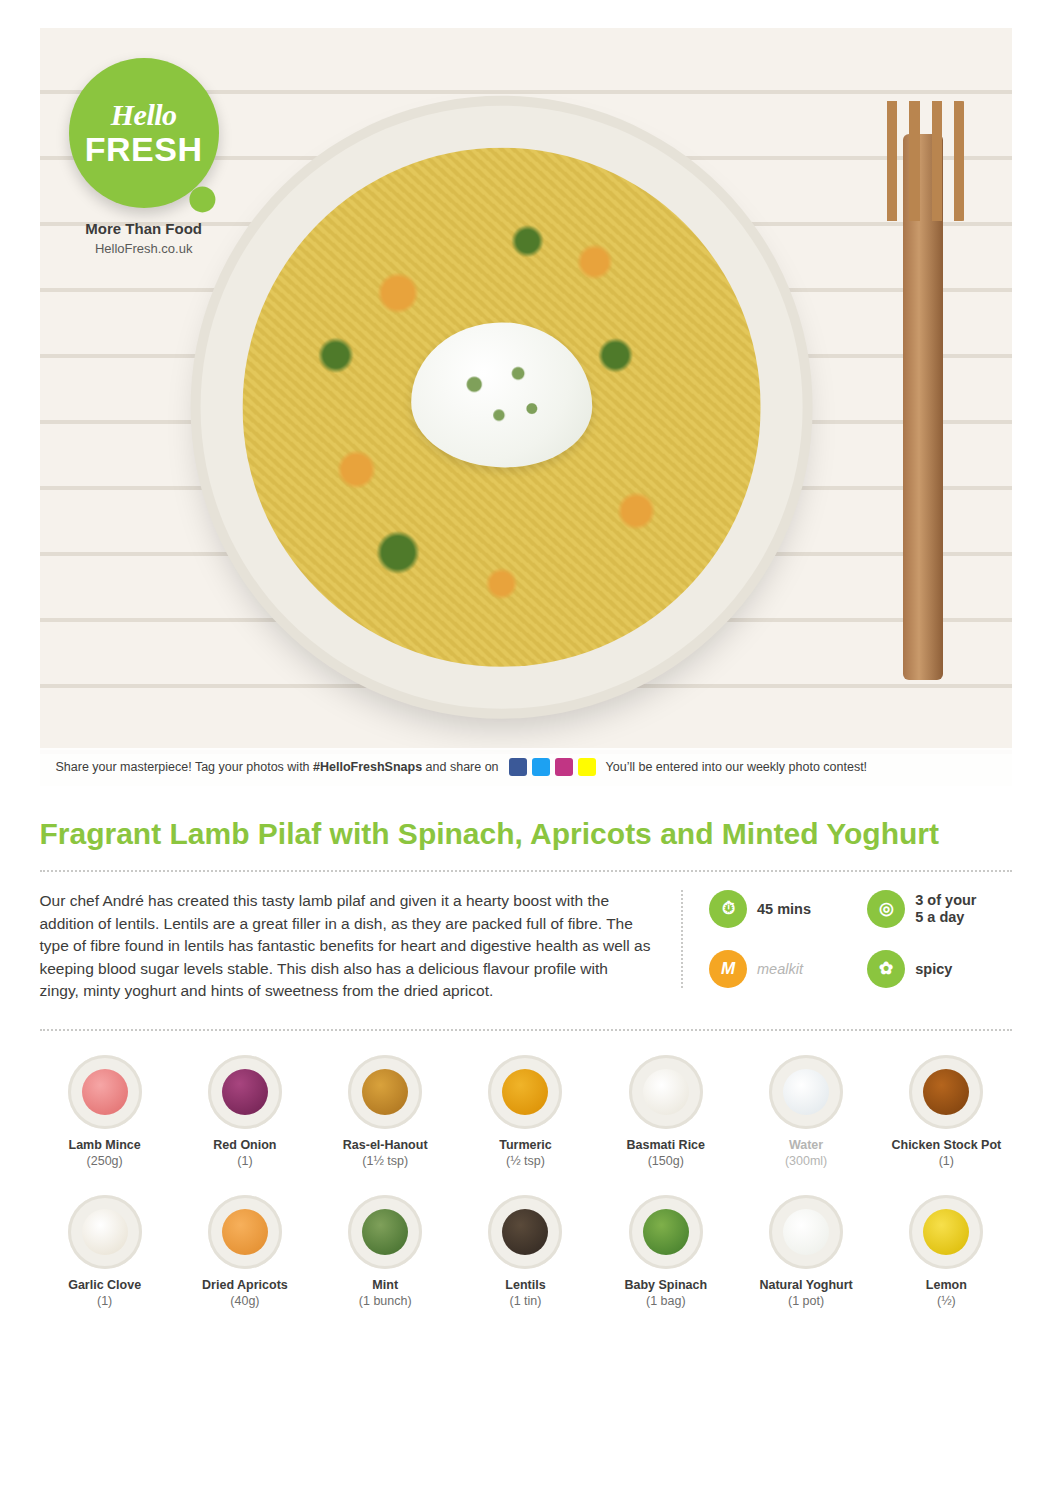Hello FRESH
More Than Food HelloFresh.co.uk
Share your masterpiece! Tag your photos with #HelloFreshSnaps and share on You’ll be entered into our weekly photo contest!
Fragrant Lamb Pilaf with Spinach, Apricots and Minted Yoghurt
Our chef André has created this tasty lamb pilaf and given it a hearty boost with the addition of lentils. Lentils are a great filler in a dish, as they are packed full of fibre. The type of fibre found in lentils has fantastic benefits for heart and digestive health as well as keeping blood sugar levels stable. This dish also has a delicious flavour profile with zingy, minty yoghurt and hints of sweetness from the dried apricot.
⏱ 45 mins
◎ 3 of your
5 a day
M mealkit
✿ spicy
Lamb Mince
(250g)
Red Onion
(1)
Ras-el-Hanout
(1½ tsp)
Turmeric
(½ tsp)
Basmati Rice
(150g)
Water
(300ml)
Chicken Stock Pot
(1)
Garlic Clove
(1)
Dried Apricots
(40g)
Mint
(1 bunch)
Lentils
(1 tin)
Baby Spinach
(1 bag)
Natural Yoghurt
(1 pot)
Lemon
(½)